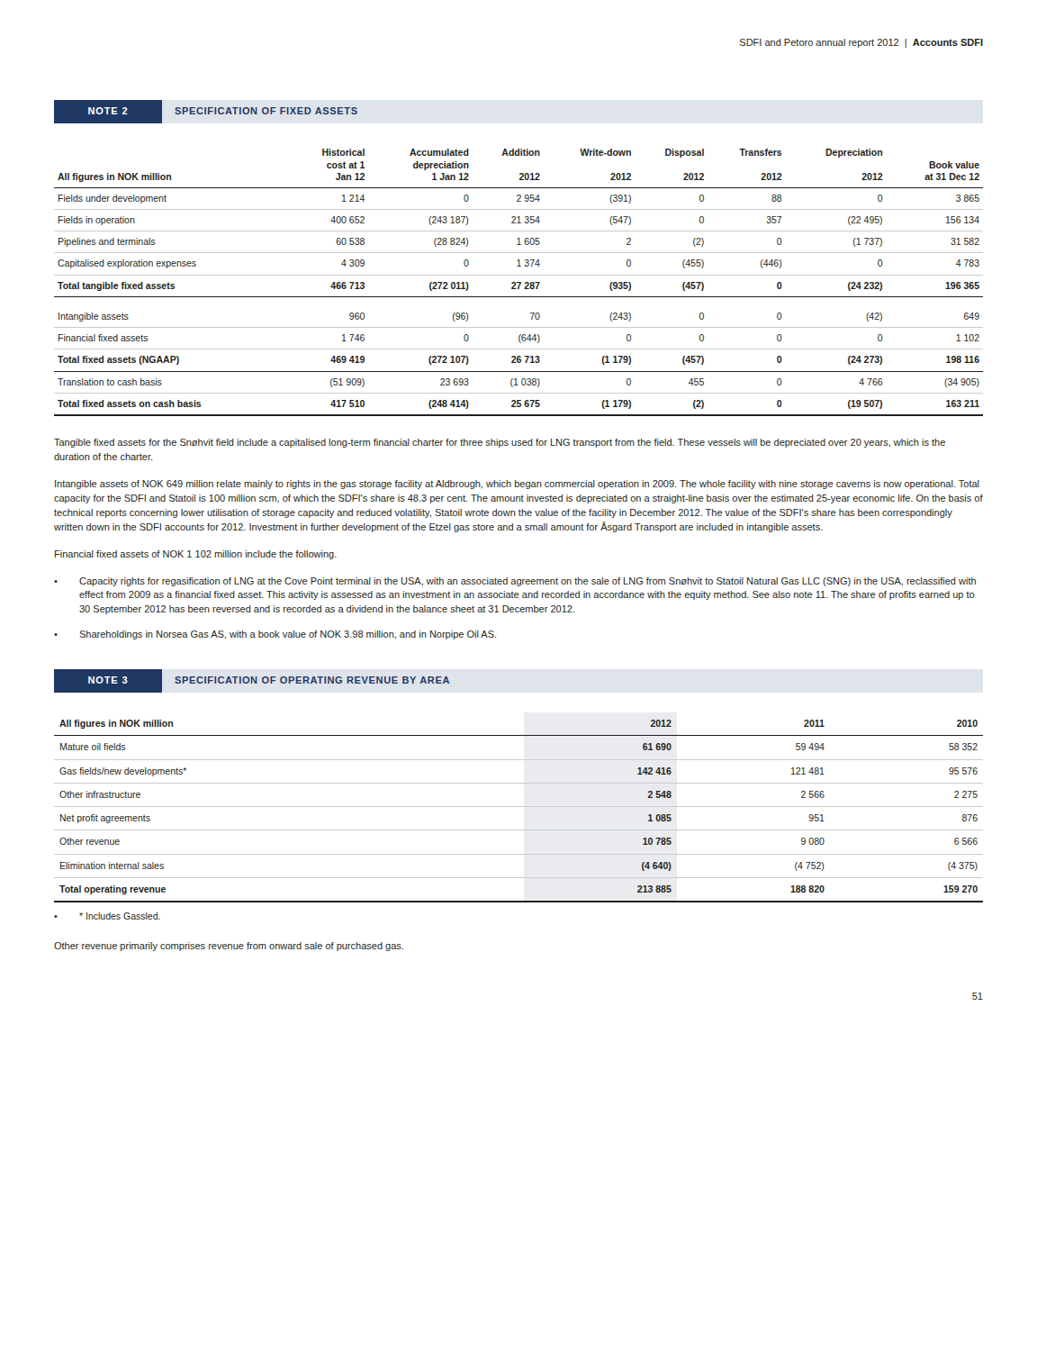SDFI and Petoro annual report 2012 | Accounts SDFI
NOTE 2
SPECIFICATION OF FIXED ASSETS
| All figures in NOK million | Historical cost at 1 Jan 12 | Accumulated depreciation 1 Jan 12 | Addition 2012 | Write-down 2012 | Disposal 2012 | Transfers 2012 | Depreciation 2012 | Book value at 31 Dec 12 |
| --- | --- | --- | --- | --- | --- | --- | --- | --- |
| Fields under development | 1 214 | 0 | 2 954 | (391) | 0 | 88 | 0 | 3 865 |
| Fields in operation | 400 652 | (243 187) | 21 354 | (547) | 0 | 357 | (22 495) | 156 134 |
| Pipelines and terminals | 60 538 | (28 824) | 1 605 | 2 | (2) | 0 | (1 737) | 31 582 |
| Capitalised exploration expenses | 4 309 | 0 | 1 374 | 0 | (455) | (446) | 0 | 4 783 |
| Total tangible fixed assets | 466 713 | (272 011) | 27 287 | (935) | (457) | 0 | (24 232) | 196 365 |
| Intangible assets | 960 | (96) | 70 | (243) | 0 | 0 | (42) | 649 |
| Financial fixed assets | 1 746 | 0 | (644) | 0 | 0 | 0 | 0 | 1 102 |
| Total fixed assets (NGAAP) | 469 419 | (272 107) | 26 713 | (1 179) | (457) | 0 | (24 273) | 198 116 |
| Translation to cash basis | (51 909) | 23 693 | (1 038) | 0 | 455 | 0 | 4 766 | (34 905) |
| Total fixed assets on cash basis | 417 510 | (248 414) | 25 675 | (1 179) | (2) | 0 | (19 507) | 163 211 |
Tangible fixed assets for the Snøhvit field include a capitalised long-term financial charter for three ships used for LNG transport from the field. These vessels will be depreciated over 20 years, which is the duration of the charter.
Intangible assets of NOK 649 million relate mainly to rights in the gas storage facility at Aldbrough, which began commercial operation in 2009. The whole facility with nine storage caverns is now operational. Total capacity for the SDFI and Statoil is 100 million scm, of which the SDFI's share is 48.3 per cent. The amount invested is depreciated on a straight-line basis over the estimated 25-year economic life. On the basis of technical reports concerning lower utilisation of storage capacity and reduced volatility, Statoil wrote down the value of the facility in December 2012. The value of the SDFI's share has been correspondingly written down in the SDFI accounts for 2012. Investment in further development of the Etzel gas store and a small amount for Åsgard Transport are included in intangible assets.
Financial fixed assets of NOK 1 102 million include the following.
Capacity rights for regasification of LNG at the Cove Point terminal in the USA, with an associated agreement on the sale of LNG from Snøhvit to Statoil Natural Gas LLC (SNG) in the USA, reclassified with effect from 2009 as a financial fixed asset. This activity is assessed as an investment in an associate and recorded in accordance with the equity method. See also note 11. The share of profits earned up to 30 September 2012 has been reversed and is recorded as a dividend in the balance sheet at 31 December 2012.
Shareholdings in Norsea Gas AS, with a book value of NOK 3.98 million, and in Norpipe Oil AS.
NOTE 3
SPECIFICATION OF OPERATING REVENUE BY AREA
| All figures in NOK million | 2012 | 2011 | 2010 |
| --- | --- | --- | --- |
| Mature oil fields | 61 690 | 59 494 | 58 352 |
| Gas fields/new developments* | 142 416 | 121 481 | 95 576 |
| Other infrastructure | 2 548 | 2 566 | 2 275 |
| Net profit agreements | 1 085 | 951 | 876 |
| Other revenue | 10 785 | 9 080 | 6 566 |
| Elimination internal sales | (4 640) | (4 752) | (4 375) |
| Total operating revenue | 213 885 | 188 820 | 159 270 |
•* Includes Gassled.
Other revenue primarily comprises revenue from onward sale of purchased gas.
51